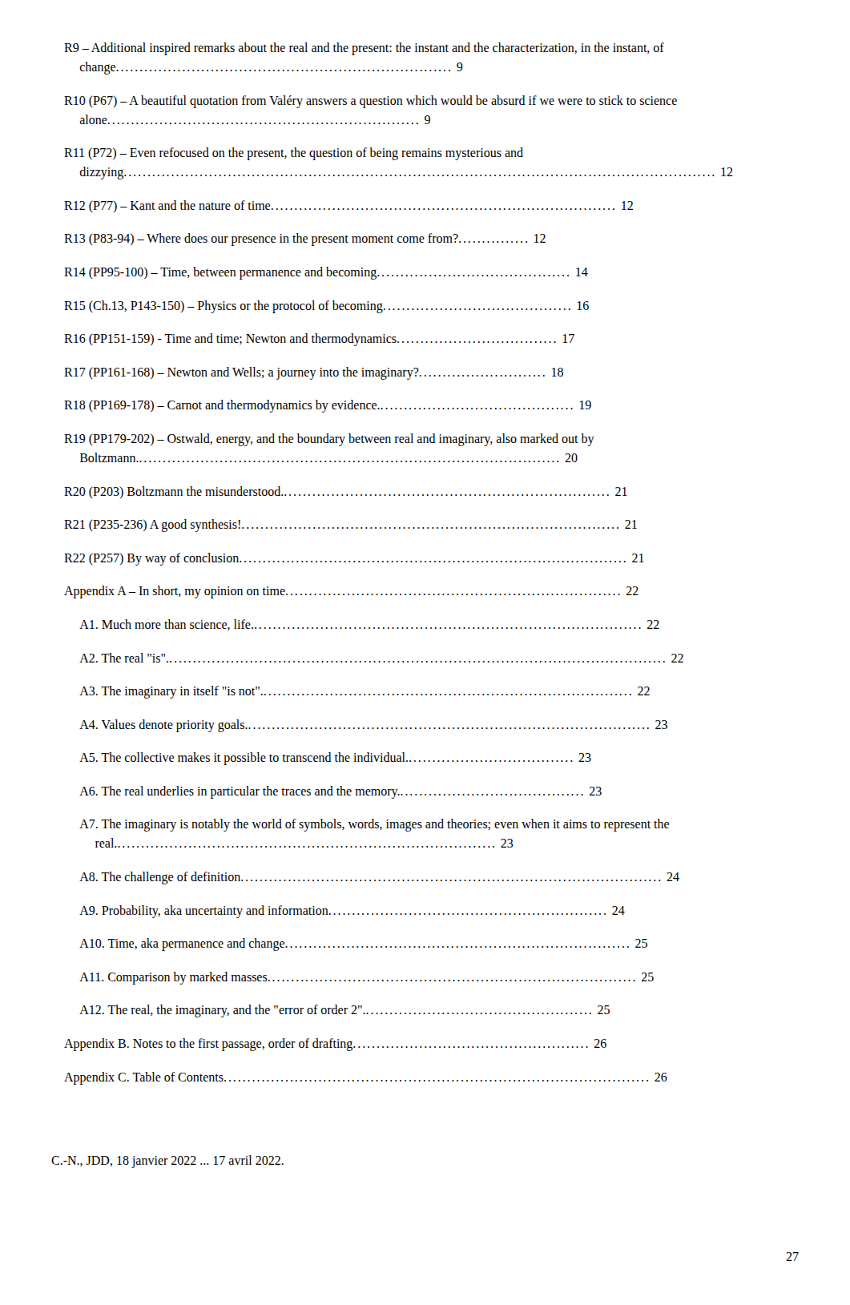R9 – Additional inspired remarks about the real and the present: the instant and the characterization, in the instant, of change....................................................................... 9
R10 (P67) – A beautiful quotation from Valéry answers a question which would be absurd if we were to stick to science alone.................................................................. 9
R11 (P72) – Even refocused on the present, the question of being remains mysterious and dizzying............................................................................................................................. 12
R12 (P77) – Kant and the nature of time......................................................................... 12
R13 (P83-94) – Where does our presence in the present moment come from?............... 12
R14 (PP95-100) – Time, between permanence and becoming......................................... 14
R15 (Ch.13, P143-150) – Physics or the protocol of becoming........................................ 16
R16 (PP151-159) - Time and time; Newton and thermodynamics.................................. 17
R17 (PP161-168) – Newton and Wells; a journey into the imaginary?........................... 18
R18 (PP169-178) – Carnot and thermodynamics by evidence.......................................... 19
R19 (PP179-202) – Ostwald, energy, and the boundary between real and imaginary, also marked out by Boltzmann.......................................................................................... 20
R20 (P203) Boltzmann the misunderstood...................................................................... 21
R21 (P235-236) A good synthesis!................................................................................ 21
R22 (P257) By way of conclusion.................................................................................. 21
Appendix A – In short, my opinion on time....................................................................... 22
A1. Much more than science, life................................................................................... 22
A2. The real "is".......................................................................................................... 22
A3. The imaginary in itself "is not"............................................................................... 22
A4. Values denote priority goals...................................................................................... 23
A5. The collective makes it possible to transcend the individual.................................... 23
A6. The real underlies in particular the traces and the memory........................................ 23
A7. The imaginary is notably the world of symbols, words, images and theories; even when it aims to represent the real................................................................................. 23
A8. The challenge of definition......................................................................................... 24
A9. Probability, aka uncertainty and information........................................................... 24
A10. Time, aka permanence and change......................................................................... 25
A11. Comparison by marked masses.............................................................................. 25
A12. The real, the imaginary, and the "error of order 2"................................................. 25
Appendix B. Notes to the first passage, order of drafting.................................................. 26
Appendix C. Table of Contents.......................................................................................... 26
C.-N., JDD, 18 janvier 2022 ... 17 avril 2022.
27